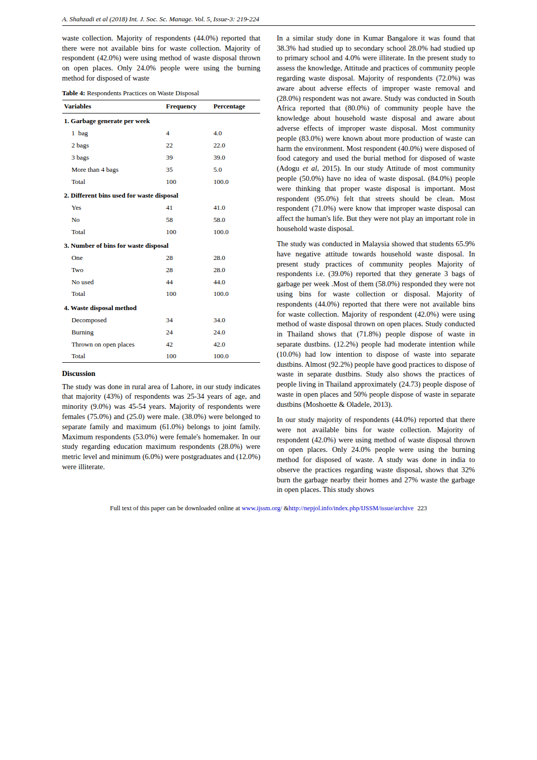A. Shahzadi et al (2018) Int. J. Soc. Sc. Manage. Vol. 5, Issue-3: 219-224
waste collection. Majority of respondents (44.0%) reported that there were not available bins for waste collection. Majority of respondent (42.0%) were using method of waste disposal thrown on open places. Only 24.0% people were using the burning method for disposed of waste
Table 4: Respondents Practices on Waste Disposal
| Variables | Frequency | Percentage |
| --- | --- | --- |
| 1. Garbage generate per week |
| 1 bag | 4 | 4.0 |
| 2 bags | 22 | 22.0 |
| 3 bags | 39 | 39.0 |
| More than 4 bags | 35 | 5.0 |
| Total | 100 | 100.0 |
| 2. Different bins used for waste disposal |
| Yes | 41 | 41.0 |
| No | 58 | 58.0 |
| Total | 100 | 100.0 |
| 3. Number of bins for waste disposal |
| One | 28 | 28.0 |
| Two | 28 | 28.0 |
| No used | 44 | 44.0 |
| Total | 100 | 100.0 |
| 4. Waste disposal method |
| Decomposed | 34 | 34.0 |
| Burning | 24 | 24.0 |
| Thrown on open places | 42 | 42.0 |
| Total | 100 | 100.0 |
Discussion
The study was done in rural area of Lahore, in our study indicates that majority (43%) of respondents was 25-34 years of age, and minority (9.0%) was 45-54 years. Majority of respondents were females (75.0%) and (25.0) were male. (38.0%) were belonged to separate family and maximum (61.0%) belongs to joint family. Maximum respondents (53.0%) were female's homemaker. In our study regarding education maximum respondents (28.0%) were metric level and minimum (6.0%) were postgraduates and (12.0%) were illiterate.
In a similar study done in Kumar Bangalore it was found that 38.3% had studied up to secondary school 28.0% had studied up to primary school and 4.0% were illiterate. In the present study to assess the knowledge, Attitude and practices of community people regarding waste disposal. Majority of respondents (72.0%) was aware about adverse effects of improper waste removal and (28.0%) respondent was not aware. Study was conducted in South Africa reported that (80.0%) of community people have the knowledge about household waste disposal and aware about adverse effects of improper waste disposal. Most community people (83.0%) were known about more production of waste can harm the environment. Most respondent (40.0%) were disposed of food category and used the burial method for disposed of waste (Adogu et al, 2015). In our study Attitude of most community people (50.0%) have no idea of waste disposal. (84.0%) people were thinking that proper waste disposal is important. Most respondent (95.0%) felt that streets should be clean. Most respondent (71.0%) were know that improper waste disposal can affect the human's life. But they were not play an important role in household waste disposal.
The study was conducted in Malaysia showed that students 65.9% have negative attitude towards household waste disposal. In present study practices of community peoples Majority of respondents i.e. (39.0%) reported that they generate 3 bags of garbage per week .Most of them (58.0%) responded they were not using bins for waste collection or disposal. Majority of respondents (44.0%) reported that there were not available bins for waste collection. Majority of respondent (42.0%) were using method of waste disposal thrown on open places. Study conducted in Thailand shows that (71.8%) people dispose of waste in separate dustbins. (12.2%) people had moderate intention while (10.0%) had low intention to dispose of waste into separate dustbins. Almost (92.2%) people have good practices to dispose of waste in separate dustbins. Study also shows the practices of people living in Thailand approximately (24.73) people dispose of waste in open places and 50% people dispose of waste in separate dustbins (Moshoette & Oladele, 2013).
In our study majority of respondents (44.0%) reported that there were not available bins for waste collection. Majority of respondent (42.0%) were using method of waste disposal thrown on open places. Only 24.0% people were using the burning method for disposed of waste. A study was done in india to observe the practices regarding waste disposal, shows that 32% burn the garbage nearby their homes and 27% waste the garbage in open places. This study shows
Full text of this paper can be downloaded online at www.ijssm.org/ &http://nepjol.info/index.php/IJSSM/issue/archive 223